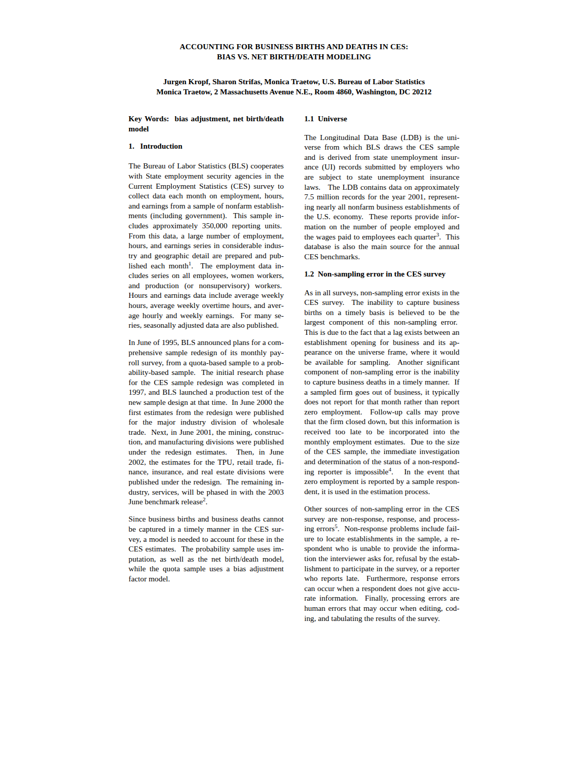ACCOUNTING FOR BUSINESS BIRTHS AND DEATHS IN CES:
BIAS VS. NET BIRTH/DEATH MODELING
Jurgen Kropf, Sharon Strifas, Monica Traetow, U.S. Bureau of Labor Statistics
Monica Traetow, 2 Massachusetts Avenue N.E., Room 4860, Washington, DC 20212
Key Words: bias adjustment, net birth/death model
1. Introduction
The Bureau of Labor Statistics (BLS) cooperates with State employment security agencies in the Current Employment Statistics (CES) survey to collect data each month on employment, hours, and earnings from a sample of nonfarm establishments (including government). This sample includes approximately 350,000 reporting units. From this data, a large number of employment, hours, and earnings series in considerable industry and geographic detail are prepared and published each month1. The employment data includes series on all employees, women workers, and production (or nonsupervisory) workers. Hours and earnings data include average weekly hours, average weekly overtime hours, and average hourly and weekly earnings. For many series, seasonally adjusted data are also published.
In June of 1995, BLS announced plans for a comprehensive sample redesign of its monthly payroll survey, from a quota-based sample to a probability-based sample. The initial research phase for the CES sample redesign was completed in 1997, and BLS launched a production test of the new sample design at that time. In June 2000 the first estimates from the redesign were published for the major industry division of wholesale trade. Next, in June 2001, the mining, construction, and manufacturing divisions were published under the redesign estimates. Then, in June 2002, the estimates for the TPU, retail trade, finance, insurance, and real estate divisions were published under the redesign. The remaining industry, services, will be phased in with the 2003 June benchmark release2.
Since business births and business deaths cannot be captured in a timely manner in the CES survey, a model is needed to account for these in the CES estimates. The probability sample uses imputation, as well as the net birth/death model, while the quota sample uses a bias adjustment factor model.
1.1 Universe
The Longitudinal Data Base (LDB) is the universe from which BLS draws the CES sample and is derived from state unemployment insurance (UI) records submitted by employers who are subject to state unemployment insurance laws. The LDB contains data on approximately 7.5 million records for the year 2001, representing nearly all nonfarm business establishments of the U.S. economy. These reports provide information on the number of people employed and the wages paid to employees each quarter3. This database is also the main source for the annual CES benchmarks.
1.2 Non-sampling error in the CES survey
As in all surveys, non-sampling error exists in the CES survey. The inability to capture business births on a timely basis is believed to be the largest component of this non-sampling error. This is due to the fact that a lag exists between an establishment opening for business and its appearance on the universe frame, where it would be available for sampling. Another significant component of non-sampling error is the inability to capture business deaths in a timely manner. If a sampled firm goes out of business, it typically does not report for that month rather than report zero employment. Follow-up calls may prove that the firm closed down, but this information is received too late to be incorporated into the monthly employment estimates. Due to the size of the CES sample, the immediate investigation and determination of the status of a non-responding reporter is impossible4. In the event that zero employment is reported by a sample respondent, it is used in the estimation process.
Other sources of non-sampling error in the CES survey are non-response, response, and processing errors5. Non-response problems include failure to locate establishments in the sample, a respondent who is unable to provide the information the interviewer asks for, refusal by the establishment to participate in the survey, or a reporter who reports late. Furthermore, response errors can occur when a respondent does not give accurate information. Finally, processing errors are human errors that may occur when editing, coding, and tabulating the results of the survey.